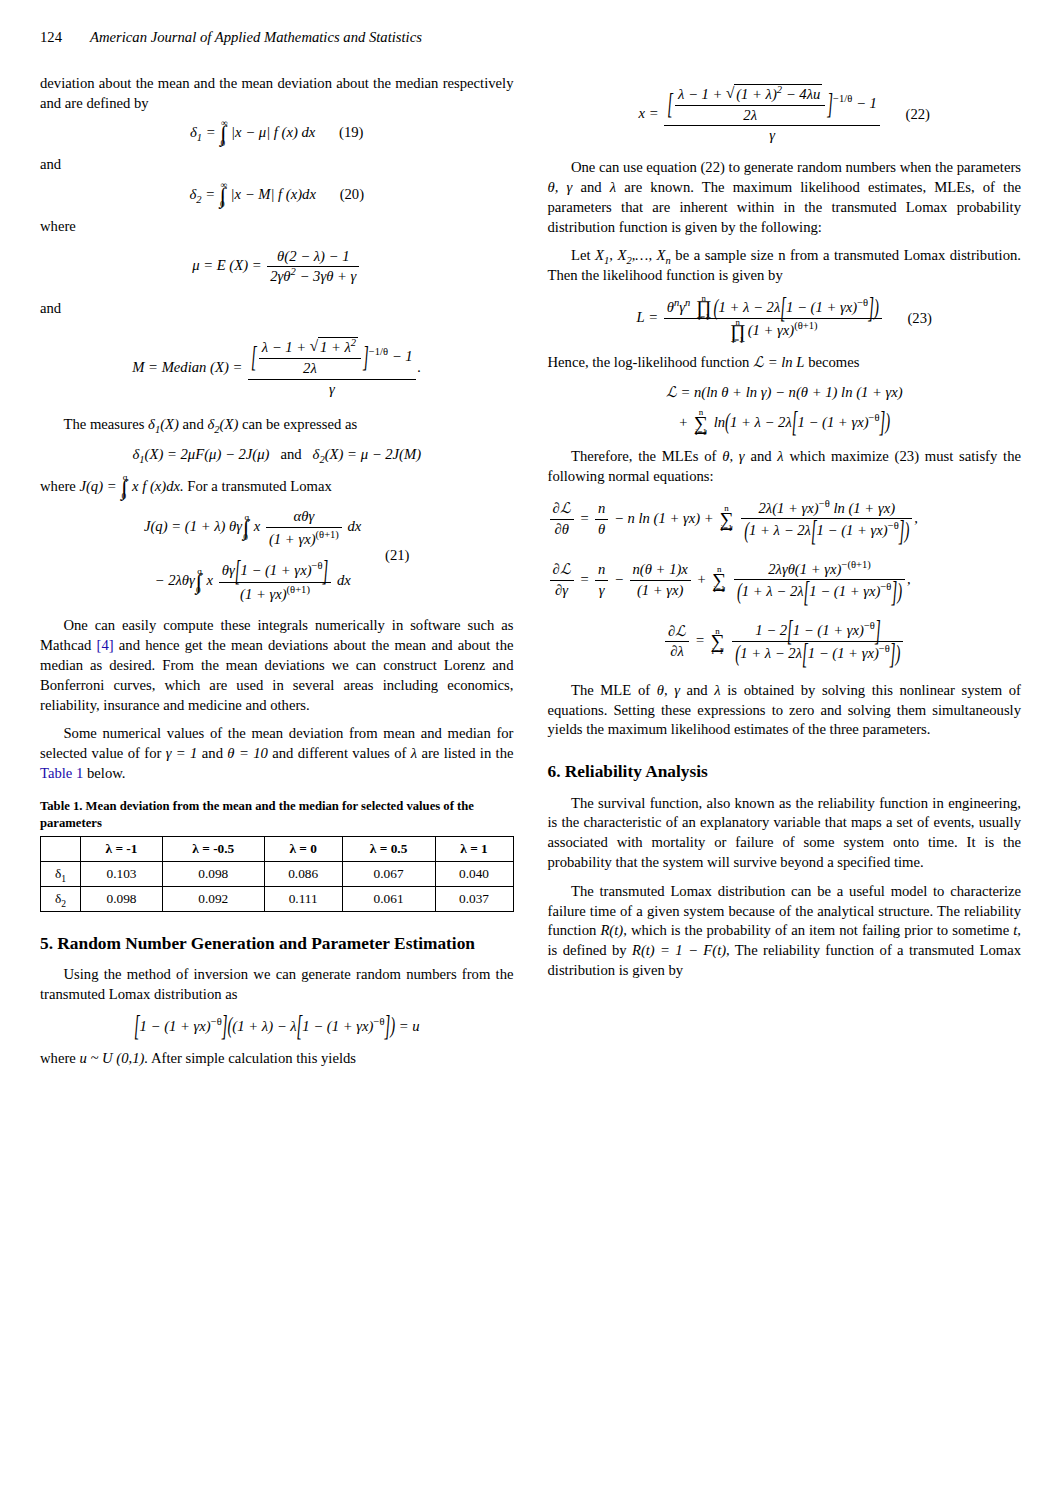124 American Journal of Applied Mathematics and Statistics
deviation about the mean and the mean deviation about the median respectively and are defined by
δ1 = ∫∞0 |x − μ| f (x) dx (19)
and
δ2 = ∫∞0 |x − M| f (x)dx (20)
where
μ = E (X) = θ(2 − λ) − 12γθ2 − 3γθ + γ
and
M = Median (X) = [λ − 1 + 1 + λ22λ]−1/θ − 1 γ .
The measures δ1(X) and δ2(X) can be expressed as
δ1(X) = 2μF(μ) − 2J(μ) and δ2(X) = μ − 2J(M)
where J(q) = ∫q 0 x f (x)dx. For a transmuted Lomax
J(q) = (1 + λ) θγ∫q 0 x αθγ(1 + γx)(θ+1) dx
− 2λθγ∫q 0 x θγ[1 − (1 + γx)−θ](1 + γx)(θ+1) dx (21)
One can easily compute these integrals numerically in software such as Mathcad [4] and hence get the mean deviations about the mean and about the median as desired. From the mean deviations we can construct Lorenz and Bonferroni curves, which are used in several areas including economics, reliability, insurance and medicine and others.
Some numerical values of the mean deviation from mean and median for selected value of for γ = 1 and θ = 10 and different values of λ are listed in the Table 1 below.
Table 1. Mean deviation from the mean and the median for selected values of the parameters
| | λ = -1 | λ = -0.5 | λ = 0 | λ = 0.5 | λ = 1 |
| --- | --- | --- | --- | --- | --- |
| δ 1 | 0.103 | 0.098 | 0.086 | 0.067 | 0.040 |
| δ 2 | 0.098 | 0.092 | 0.111 | 0.061 | 0.037 |
5. Random Number Generation and Parameter Estimation
Using the method of inversion we can generate random numbers from the transmuted Lomax distribution as
[1 − (1 + γx)−θ]((1 + λ) − λ[1 − (1 + γx)−θ]) = u
where u ~ U (0,1). After simple calculation this yields
x = [λ − 1 + (1 + λ)2 − 4λu 2λ]−1/θ − 1 γ (22)
One can use equation (22) to generate random numbers when the parameters θ, γ and λ are known. The maximum likelihood estimates, MLEs, of the parameters that are inherent within in the transmuted Lomax probability distribution function is given by the following:
Let X1, X2,…, Xn be a sample size n from a transmuted Lomax distribution. Then the likelihood function is given by
L = θnγn ∏ni=1(1 + λ − 2λ[1 − (1 + γx)−θ]) ∏ni=1(1 + γx)(θ+1) (23)
Hence, the log-likelihood function ℒ = ln L becomes
ℒ = n(ln θ + ln γ) − n(θ + 1) ln (1 + γx)
+ ∑ni=1 ln(1 + λ − 2λ[1 − (1 + γx)−θ])
Therefore, the MLEs of θ, γ and λ which maximize (23) must satisfy the following normal equations:
∂ℒ∂θ = nθ − n ln (1 + γx) + ∑ni=1 2λ(1 + γx)−θ ln (1 + γx) (1 + λ − 2λ[1 − (1 + γx)−θ]) ,
∂ℒ∂γ = nγ − n(θ + 1)x(1 + γx) + ∑ni=1 2λγθ(1 + γx)−(θ+1) (1 + λ − 2λ[1 − (1 + γx)−θ]) ,
∂ℒ∂λ = ∑ni=1 1 − 2[1 − (1 + γx)−θ] (1 + λ − 2λ[1 − (1 + γx)−θ])
The MLE of θ, γ and λ is obtained by solving this nonlinear system of equations. Setting these expressions to zero and solving them simultaneously yields the maximum likelihood estimates of the three parameters.
6. Reliability Analysis
The survival function, also known as the reliability function in engineering, is the characteristic of an explanatory variable that maps a set of events, usually associated with mortality or failure of some system onto time. It is the probability that the system will survive beyond a specified time.
The transmuted Lomax distribution can be a useful model to characterize failure time of a given system because of the analytical structure. The reliability function R(t), which is the probability of an item not failing prior to sometime t, is defined by R(t) = 1 − F(t), The reliability function of a transmuted Lomax distribution is given by